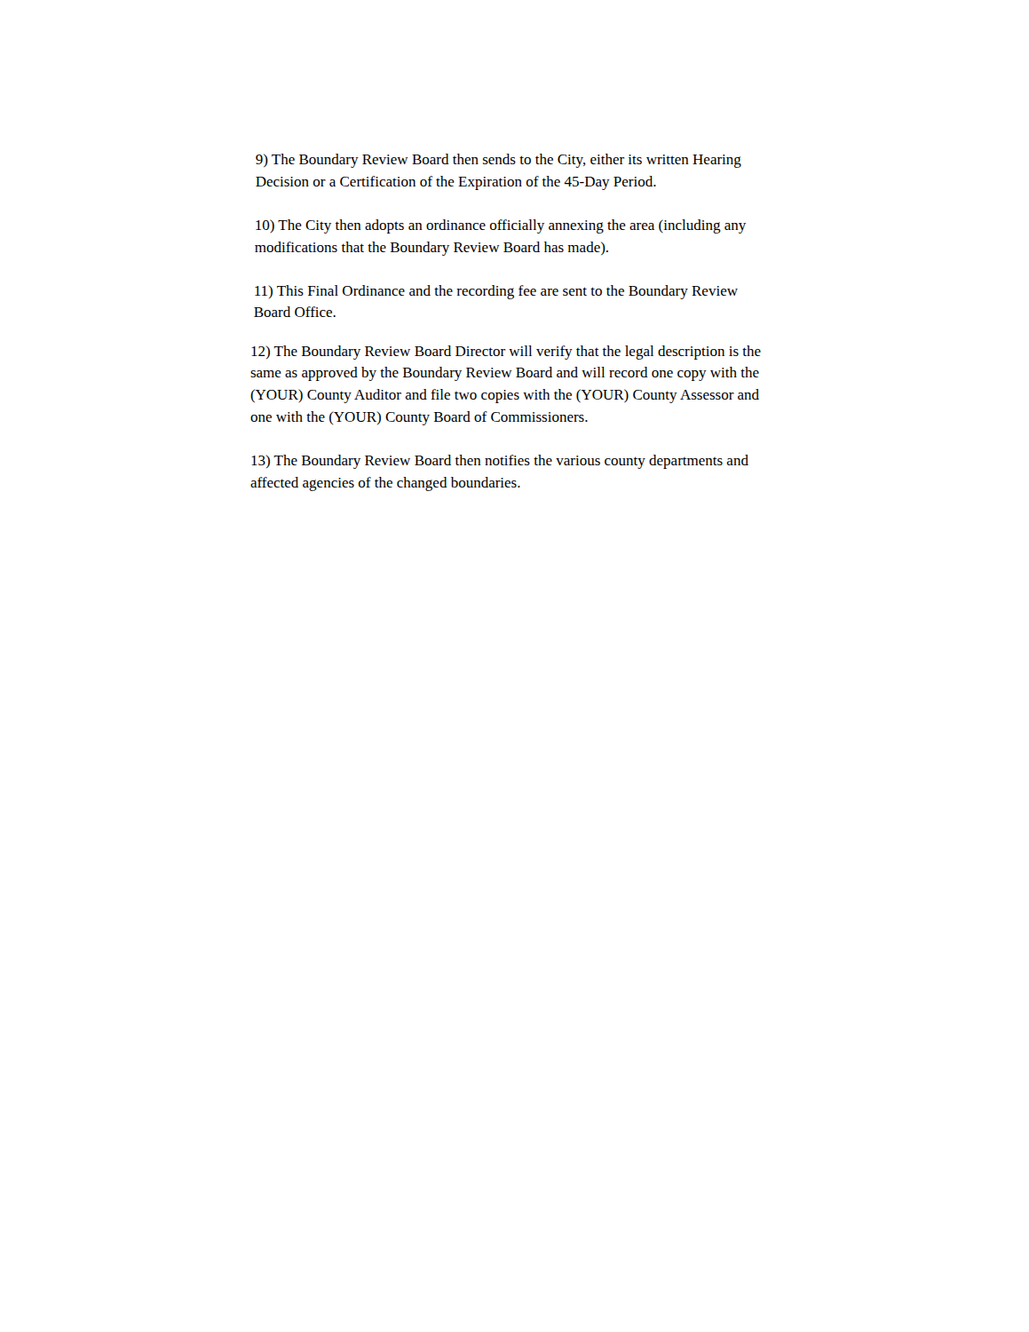9) The Boundary Review Board then sends to the City, either its written Hearing Decision or a Certification of the Expiration of the 45-Day Period.
10) The City then adopts an ordinance officially annexing the area (including any modifications that the Boundary Review Board has made).
11) This Final Ordinance and the recording fee are sent to the Boundary Review Board Office.
12) The Boundary Review Board Director will verify that the legal description is the same as approved by the Boundary Review Board and will record one copy with the (YOUR) County Auditor and file two copies with the (YOUR) County Assessor and one with the (YOUR) County Board of Commissioners.
13) The Boundary Review Board then notifies the various county departments and affected agencies of the changed boundaries.